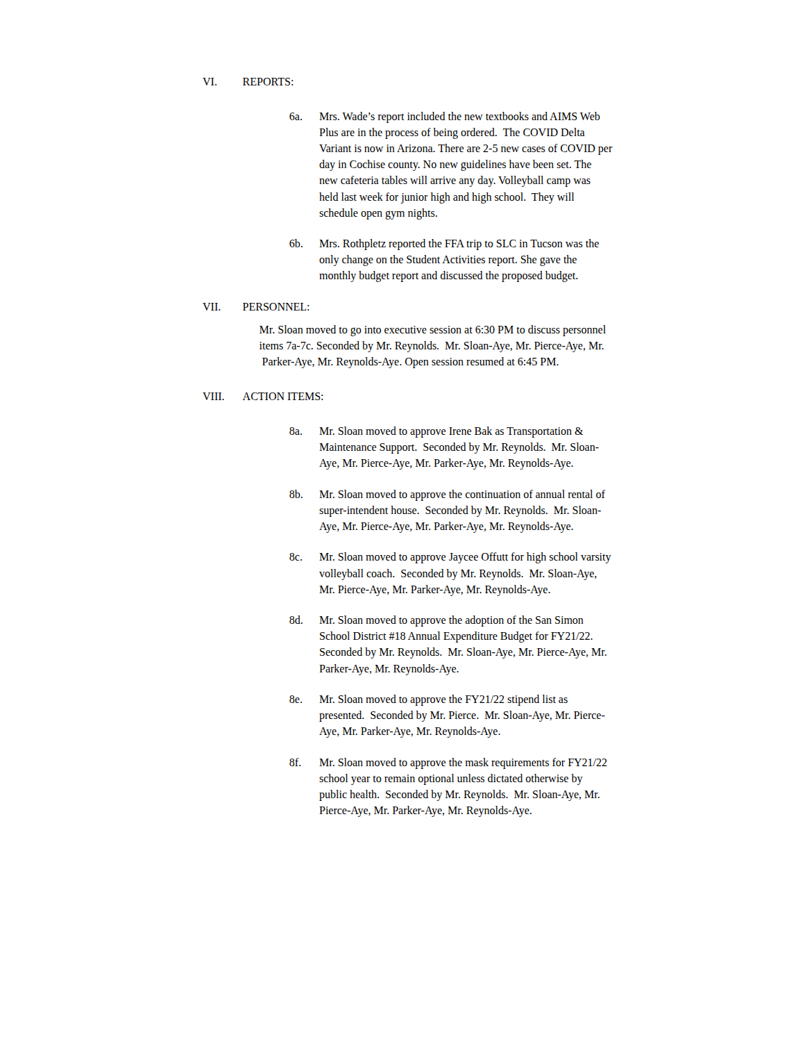VI.
REPORTS:
6a.
Mrs. Wade’s report included the new textbooks and AIMS Web Plus are in the process of being ordered. The COVID Delta Variant is now in Arizona. There are 2-5 new cases of COVID per day in Cochise county. No new guidelines have been set. The new cafeteria tables will arrive any day. Volleyball camp was held last week for junior high and high school. They will schedule open gym nights.
6b.
Mrs. Rothpletz reported the FFA trip to SLC in Tucson was the only change on the Student Activities report. She gave the monthly budget report and discussed the proposed budget.
VII.
PERSONNEL:
Mr. Sloan moved to go into executive session at 6:30 PM to discuss personnel
items 7a-7c. Seconded by Mr. Reynolds. Mr. Sloan-Aye, Mr. Pierce-Aye, Mr.
Parker-Aye, Mr. Reynolds-Aye. Open session resumed at 6:45 PM.
VIII.
ACTION ITEMS:
8a.
Mr. Sloan moved to approve Irene Bak as Transportation & Maintenance Support. Seconded by Mr. Reynolds. Mr. Sloan-Aye, Mr. Pierce-Aye, Mr. Parker-Aye, Mr. Reynolds-Aye.
8b.
Mr. Sloan moved to approve the continuation of annual rental of super-intendent house. Seconded by Mr. Reynolds. Mr. Sloan-Aye, Mr. Pierce-Aye, Mr. Parker-Aye, Mr. Reynolds-Aye.
8c.
Mr. Sloan moved to approve Jaycee Offutt for high school varsity volleyball coach. Seconded by Mr. Reynolds. Mr. Sloan-Aye, Mr. Pierce-Aye, Mr. Parker-Aye, Mr. Reynolds-Aye.
8d.
Mr. Sloan moved to approve the adoption of the San Simon School District #18 Annual Expenditure Budget for FY21/22. Seconded by Mr. Reynolds. Mr. Sloan-Aye, Mr. Pierce-Aye, Mr. Parker-Aye, Mr. Reynolds-Aye.
8e.
Mr. Sloan moved to approve the FY21/22 stipend list as presented. Seconded by Mr. Pierce. Mr. Sloan-Aye, Mr. Pierce-Aye, Mr. Parker-Aye, Mr. Reynolds-Aye.
8f.
Mr. Sloan moved to approve the mask requirements for FY21/22 school year to remain optional unless dictated otherwise by public health. Seconded by Mr. Reynolds. Mr. Sloan-Aye, Mr. Pierce-Aye, Mr. Parker-Aye, Mr. Reynolds-Aye.